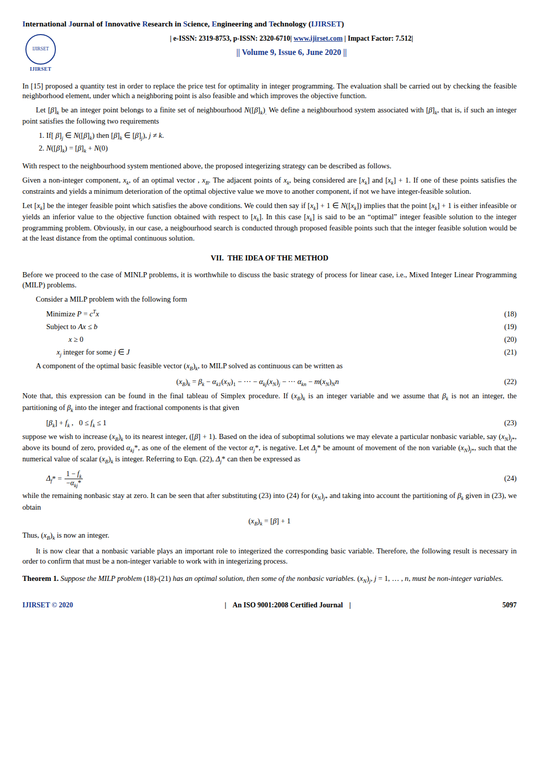International Journal of Innovative Research in Science, Engineering and Technology (IJIRSET)
IJIRSET
IJIRSET
| e-ISSN: 2319-8753, p-ISSN: 2320-6710| www.ijirset.com | Impact Factor: 7.512|
|| Volume 9, Issue 6, June 2020 ||
In [15] proposed a quantity test in order to replace the price test for optimality in integer programming. The evaluation shall be carried out by checking the feasible neighborhood element, under which a neighboring point is also feasible and which improves the objective function.
Let [β]k be an integer point belongs to a finite set of neighbourhood N([β]k). We define a neighbourhood system associated with [β]k, that is, if such an integer point satisfies the following two requirements
If[ β]j ∈ N([β]k) then [β]k ∈ [β]j), j ≠ k.
N([β]k) = [β]k + N(0)
With respect to the neighbourhood system mentioned above, the proposed integerizing strategy can be described as follows.
Given a non-integer component, xk, of an optimal vector , xB. The adjacent points of xk, being considered are [xk] and [xk] + 1. If one of these points satisfies the constraints and yields a minimum deterioration of the optimal objective value we move to another component, if not we have integer-feasible solution.
Let [xk] be the integer feasible point which satisfies the above conditions. We could then say if [xk] + 1 ∈ N([xk]) implies that the point [xk] + 1 is either infeasible or yields an inferior value to the objective function obtained with respect to [xk]. In this case [xk] is said to be an “optimal” integer feasible solution to the integer programming problem. Obviously, in our case, a neigbourhood search is conducted through proposed feasible points such that the integer feasible solution would be at the least distance from the optimal continuous solution.
VII. THE IDEA OF THE METHOD
Before we proceed to the case of MINLP problems, it is worthwhile to discuss the basic strategy of process for linear case, i.e., Mixed Integer Linear Programming (MILP) problems.
Consider a MILP problem with the following form
Minimize P = cTx
(18)
Subject to Ax ≤ b
(19)
x ≥ 0
(20)
xj integer for some j ∈ J
(21)
A component of the optimal basic feasible vector (xB)k, to MILP solved as continuous can be written as
(xB)k = βk − αk1(xN)1 − ··· − αkj(xN)j − ··· αkn − m(xN)Nn
(22)
Note that, this expression can be found in the final tableau of Simplex procedure. If (xB)k is an integer variable and we assume that βk is not an integer, the partitioning of βk into the integer and fractional components is that given
[βk] + fk , 0 ≤ fk ≤ 1
(23)
suppose we wish to increase (xB)k to its nearest integer, ([β] + 1). Based on the idea of suboptimal solutions we may elevate a particular nonbasic variable, say (xN)j*, above its bound of zero, provided αkj*, as one of the element of the vector αj*, is negative. Let Δj* be amount of movement of the non variable (xN)j*, such that the numerical value of scalar (xB)k is integer. Referring to Eqn. (22), Δj* can then be expressed as
Δf* = 1 − fk−αkj*
(24)
while the remaining nonbasic stay at zero. It can be seen that after substituting (23) into (24) for (xN)j* and taking into account the partitioning of βk given in (23), we obtain
(xB)k = [β] + 1
Thus, (xB)k is now an integer.
It is now clear that a nonbasic variable plays an important role to integerized the corresponding basic variable. Therefore, the following result is necessary in order to confirm that must be a non-integer variable to work with in integerizing process.
Theorem 1. Suppose the MILP problem (18)-(21) has an optimal solution, then some of the nonbasic variables. (xN)j, j = 1, … , n, must be non-integer variables.
IJIRSET © 2020
| An ISO 9001:2008 Certified Journal |
5097